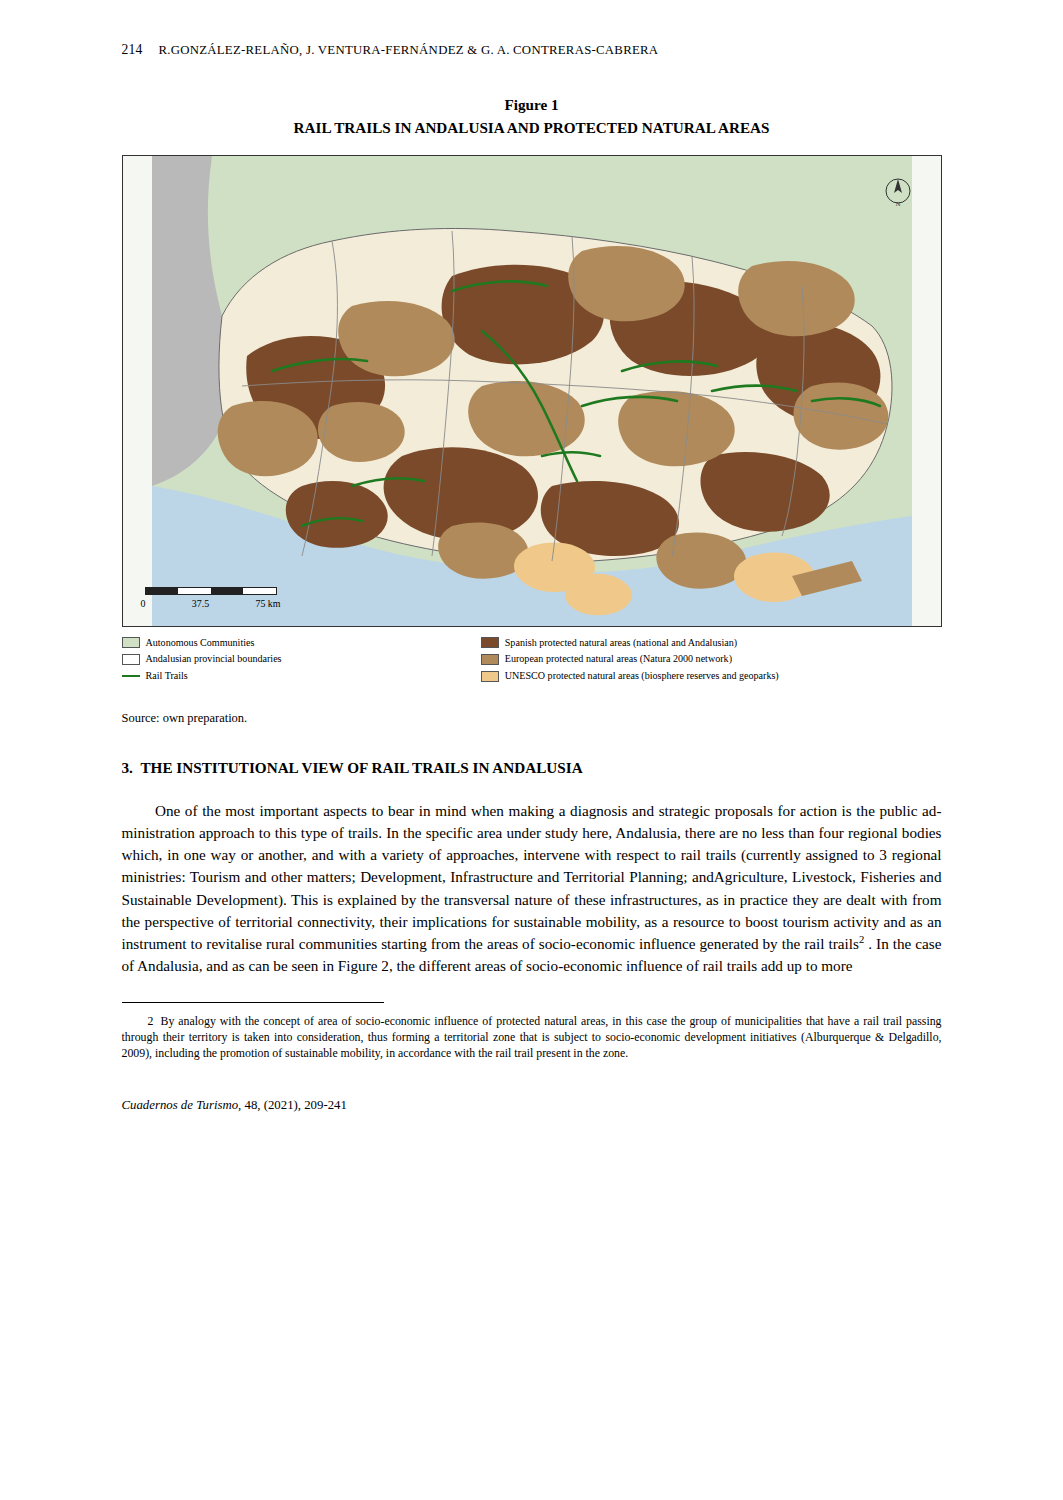214 R.GONZÁLEZ-RELAÑO, J. VENTURA-FERNÁNDEZ & G. A. CONTRERAS-CABRERA
Figure 1
Rail trails in Andalusia and protected natural areas
N
037.575 km
Autonomous Communities
Spanish protected natural areas (national and Andalusian)
Andalusian provincial boundaries
European protected natural areas (Natura 2000 network)
Rail Trails
UNESCO protected natural areas (biosphere reserves and geoparks)
Source: own preparation.
3. The institutional view of rail trails in Andalusia
One of the most important aspects to bear in mind when making a diagnosis and strategic proposals for action is the public administration approach to this type of trails. In the specific area under study here, Andalusia, there are no less than four regional bodies which, in one way or another, and with a variety of approaches, intervene with respect to rail trails (currently assigned to 3 regional ministries: Tourism and other matters; Development, Infrastructure and Territorial Planning; andAgriculture, Livestock, Fisheries and Sustainable Development). This is explained by the transversal nature of these infrastructures, as in practice they are dealt with from the perspective of territorial connectivity, their implications for sustainable mobility, as a resource to boost tourism activity and as an instrument to revitalise rural communities starting from the areas of socio-economic influence generated by the rail trails2 . In the case of Andalusia, and as can be seen in Figure 2, the different areas of socio-economic influence of rail trails add up to more
2 By analogy with the concept of area of socio-economic influence of protected natural areas, in this case the group of municipalities that have a rail trail passing through their territory is taken into consideration, thus forming a territorial zone that is subject to socio-economic development initiatives (Alburquerque & Delgadillo, 2009), including the promotion of sustainable mobility, in accordance with the rail trail present in the zone.
Cuadernos de Turismo, 48, (2021), 209-241